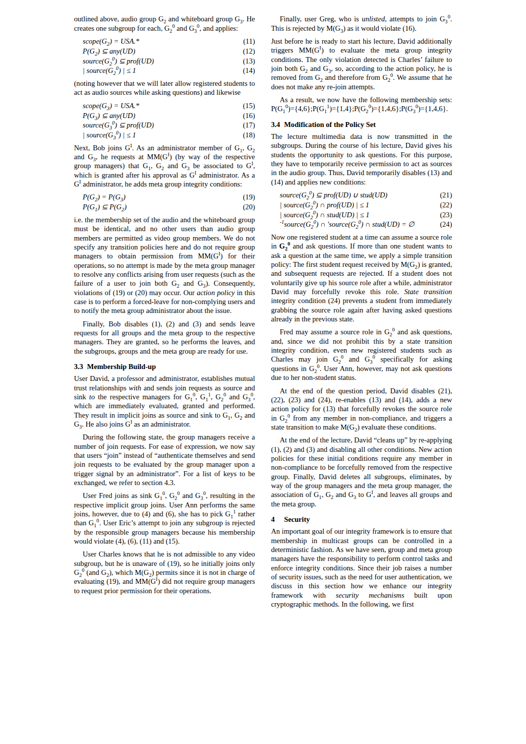outlined above, audio group G2 and whiteboard group G3. He creates one subgroup for each, G20 and G30, and applies:
scope(G2) = USA.*(11)
P(G2) ⊆ any(UD)(12)
source(G20) ⊆ prof(UD)(13)
| source(G20) | ≤ 1(14)
(noting however that we will later allow registered students to act as audio sources while asking questions) and likewise
scope(G3) = USA.*(15)
P(G3) ⊆ any(UD)(16)
source(G30) ⊆ prof(UD)(17)
| source(G30) | ≤ 1(18)
Next, Bob joins GI. As an administrator member of G1, G2 and G3, he requests at MM(GI) (by way of the respective group managers) that G1, G2 and G3 be associated to GI, which is granted after his approval as GI administrator. As a GI administrator, he adds meta group integrity conditions:
P(G2) = P(G3)(19)
P(G1) ⊆ P(G2)(20)
i.e. the membership set of the audio and the whiteboard group must be identical, and no other users than audio group members are permitted as video group members. We do not specify any transition policies here and do not require group managers to obtain permission from MM(GI) for their operations, so no attempt is made by the meta group manager to resolve any conflicts arising from user requests (such as the failure of a user to join both G2 and G3). Consequently, violations of (19) or (20) may occur. Our action policy in this case is to perform a forced-leave for non-complying users and to notify the meta group administrator about the issue.
Finally, Bob disables (1), (2) and (3) and sends leave requests for all groups and the meta group to the respective managers. They are granted, so he performs the leaves, and the subgroups, groups and the meta group are ready for use.
3.3 Membership Build-up
User David, a professor and administrator, establishes mutual trust relationships with and sends join requests as source and sink to the respective managers for G10, G11, G20 and G30, which are immediately evaluated, granted and performed. They result in implicit joins as source and sink to G1, G2 and G3. He also joins GI as an administrator.
During the following state, the group managers receive a number of join requests. For ease of expression, we now say that users “join” instead of “authenticate themselves and send join requests to be evaluated by the group manager upon a trigger signal by an administrator”. For a list of keys to be exchanged, we refer to section 4.3.
User Fred joins as sink G10, G20 and G30, resulting in the respective implicit group joins. User Ann performs the same joins, however, due to (4) and (6), she has to pick G11 rather than G10. User Eric’s attempt to join any subgroup is rejected by the responsible group managers because his membership would violate (4), (6), (11) and (15).
User Charles knows that he is not admissible to any video subgroup, but he is unaware of (19), so he initially joins only G20 (and G2), which M(G2) permits since it is not in charge of evaluating (19), and MM(GI) did not require group managers to request prior permission for their operations.
Finally, user Greg, who is unlisted, attempts to join G30. This is rejected by M(G3) as it would violate (16).
Just before he is ready to start his lecture, David additionally triggers MM(GI) to evaluate the meta group integrity conditions. The only violation detected is Charles’ failure to join both G2 and G3, so, according to the action policy, he is removed from G2 and therefore from G20. We assume that he does not make any re-join attempts.
As a result, we now have the following membership sets: P(G10)={4,6};P(G11)={1,4};P(G20)={1,4,6};P(G30)={1,4,6}.
3.4 Modification of the Policy Set
The lecture multimedia data is now transmitted in the subgroups. During the course of his lecture, David gives his students the opportunity to ask questions. For this purpose, they have to temporarily receive permission to act as sources in the audio group. Thus, David temporarily disables (13) and (14) and applies new conditions:
source(G20) ⊆ prof(UD) ∪ stud(UD)(21)
| source(G20) ∩ prof(UD) | ≤ 1(22)
| source(G20) ∩ stud(UD) | ≤ 1(23)
-1source(G20) ∩ 'source(G20) ∩ stud(UD) = ∅(24)
Now one registered student at a time can assume a source role in G20 and ask questions. If more than one student wants to ask a question at the same time, we apply a simple transition policy: The first student request received by M(G2) is granted, and subsequent requests are rejected. If a student does not voluntarily give up his source role after a while, administrator David may forcefully revoke this role. State transition integrity condition (24) prevents a student from immediately grabbing the source role again after having asked questions already in the previous state.
Fred may assume a source role in G20 and ask questions, and, since we did not prohibit this by a state transition integrity condition, even new registered students such as Charles may join G20 and G30 specifically for asking questions in G20. User Ann, however, may not ask questions due to her non-student status.
At the end of the question period, David disables (21), (22), (23) and (24), re-enables (13) and (14), adds a new action policy for (13) that forcefully revokes the source role in G20 from any member in non-compliance, and triggers a state transition to make M(G2) evaluate these conditions.
At the end of the lecture, David “cleans up” by re-applying (1), (2) and (3) and disabling all other conditions. New action policies for these initial conditions require any member in non-compliance to be forcefully removed from the respective group. Finally, David deletes all subgroups, eliminates, by way of the group managers and the meta group manager, the association of G1, G2 and G3 to GI, and leaves all groups and the meta group.
4 Security
An important goal of our integrity framework is to ensure that membership in multicast groups can be controlled in a deterministic fashion. As we have seen, group and meta group managers have the responsibility to perform control tasks and enforce integrity conditions. Since their job raises a number of security issues, such as the need for user authentication, we discuss in this section how we enhance our integrity framework with security mechanisms built upon cryptographic methods. In the following, we first